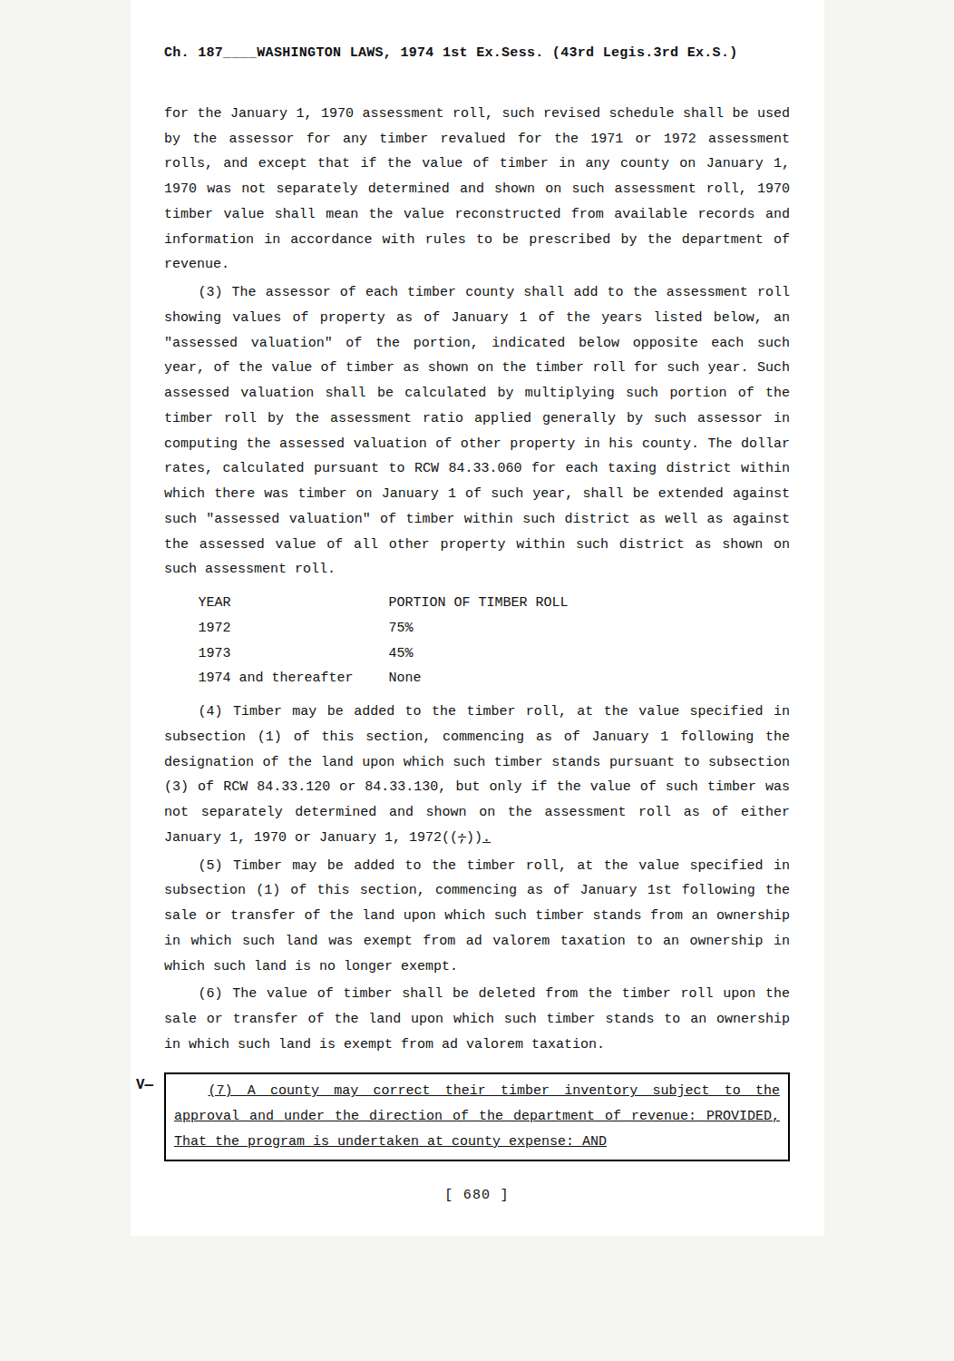Ch. 187____WASHINGTON LAWS, 1974 1st Ex.Sess. (43rd Legis.3rd Ex.S.)
for the January 1, 1970 assessment roll, such revised schedule shall be used by the assessor for any timber revalued for the 1971 or 1972 assessment rolls, and except that if the value of timber in any county on January 1, 1970 was not separately determined and shown on such assessment roll, 1970 timber value shall mean the value reconstructed from available records and information in accordance with rules to be prescribed by the department of revenue.
(3) The assessor of each timber county shall add to the assessment roll showing values of property as of January 1 of the years listed below, an "assessed valuation" of the portion, indicated below opposite each such year, of the value of timber as shown on the timber roll for such year. Such assessed valuation shall be calculated by multiplying such portion of the timber roll by the assessment ratio applied generally by such assessor in computing the assessed valuation of other property in his county. The dollar rates, calculated pursuant to RCW 84.33.060 for each taxing district within which there was timber on January 1 of such year, shall be extended against such "assessed valuation" of timber within such district as well as against the assessed value of all other property within such district as shown on such assessment roll.
| YEAR | PORTION OF TIMBER ROLL |
| --- | --- |
| 1972 | 75% |
| 1973 | 45% |
| 1974 and thereafter | None |
(4) Timber may be added to the timber roll, at the value specified in subsection (1) of this section, commencing as of January 1 following the designation of the land upon which such timber stands pursuant to subsection (3) of RCW 84.33.120 or 84.33.130, but only if the value of such timber was not separately determined and shown on the assessment roll as of either January 1, 1970 or January 1, 1972((;)).
(5) Timber may be added to the timber roll, at the value specified in subsection (1) of this section, commencing as of January 1st following the sale or transfer of the land upon which such timber stands from an ownership in which such land was exempt from ad valorem taxation to an ownership in which such land is no longer exempt.
(6) The value of timber shall be deleted from the timber roll upon the sale or transfer of the land upon which such timber stands to an ownership in which such land is exempt from ad valorem taxation.
V—
(7) A county may correct their timber inventory subject to the approval and under the direction of the department of revenue: PROVIDED, That the program is undertaken at county expense: AND
[ 680 ]